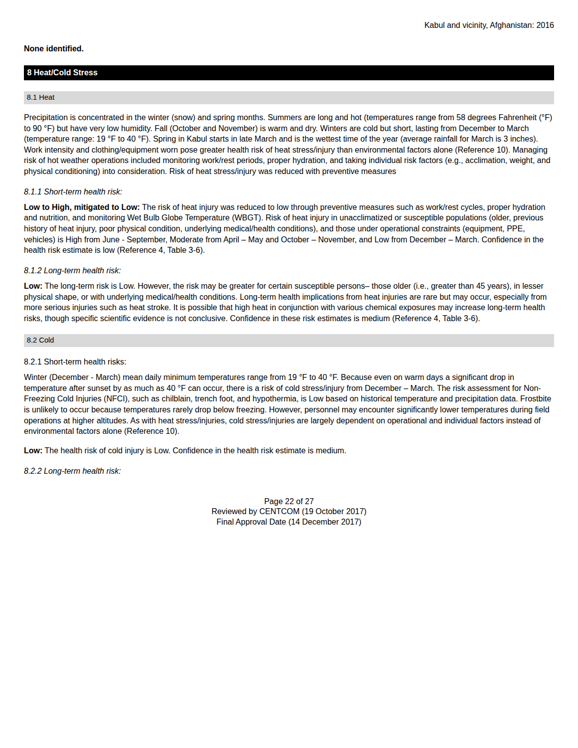Kabul and vicinity, Afghanistan: 2016
None identified.
8 Heat/Cold Stress
8.1 Heat
Precipitation is concentrated in the winter (snow) and spring months. Summers are long and hot (temperatures range from 58 degrees Fahrenheit (°F) to 90 °F) but have very low humidity. Fall (October and November) is warm and dry. Winters are cold but short, lasting from December to March (temperature range: 19 °F to 40 °F). Spring in Kabul starts in late March and is the wettest time of the year (average rainfall for March is 3 inches). Work intensity and clothing/equipment worn pose greater health risk of heat stress/injury than environmental factors alone (Reference 10). Managing risk of hot weather operations included monitoring work/rest periods, proper hydration, and taking individual risk factors (e.g., acclimation, weight, and physical conditioning) into consideration. Risk of heat stress/injury was reduced with preventive measures
8.1.1 Short-term health risk:
Low to High, mitigated to Low: The risk of heat injury was reduced to low through preventive measures such as work/rest cycles, proper hydration and nutrition, and monitoring Wet Bulb Globe Temperature (WBGT). Risk of heat injury in unacclimatized or susceptible populations (older, previous history of heat injury, poor physical condition, underlying medical/health conditions), and those under operational constraints (equipment, PPE, vehicles) is High from June - September, Moderate from April – May and October – November, and Low from December – March. Confidence in the health risk estimate is low (Reference 4, Table 3-6).
8.1.2 Long-term health risk:
Low: The long-term risk is Low. However, the risk may be greater for certain susceptible persons– those older (i.e., greater than 45 years), in lesser physical shape, or with underlying medical/health conditions. Long-term health implications from heat injuries are rare but may occur, especially from more serious injuries such as heat stroke. It is possible that high heat in conjunction with various chemical exposures may increase long-term health risks, though specific scientific evidence is not conclusive. Confidence in these risk estimates is medium (Reference 4, Table 3-6).
8.2 Cold
8.2.1 Short-term health risks:
Winter (December - March) mean daily minimum temperatures range from 19 °F to 40 °F. Because even on warm days a significant drop in temperature after sunset by as much as 40 °F can occur, there is a risk of cold stress/injury from December – March. The risk assessment for Non-Freezing Cold Injuries (NFCI), such as chilblain, trench foot, and hypothermia, is Low based on historical temperature and precipitation data. Frostbite is unlikely to occur because temperatures rarely drop below freezing. However, personnel may encounter significantly lower temperatures during field operations at higher altitudes. As with heat stress/injuries, cold stress/injuries are largely dependent on operational and individual factors instead of environmental factors alone (Reference 10).
Low: The health risk of cold injury is Low. Confidence in the health risk estimate is medium.
8.2.2 Long-term health risk:
Page 22 of 27
Reviewed by CENTCOM (19 October 2017)
Final Approval Date (14 December 2017)